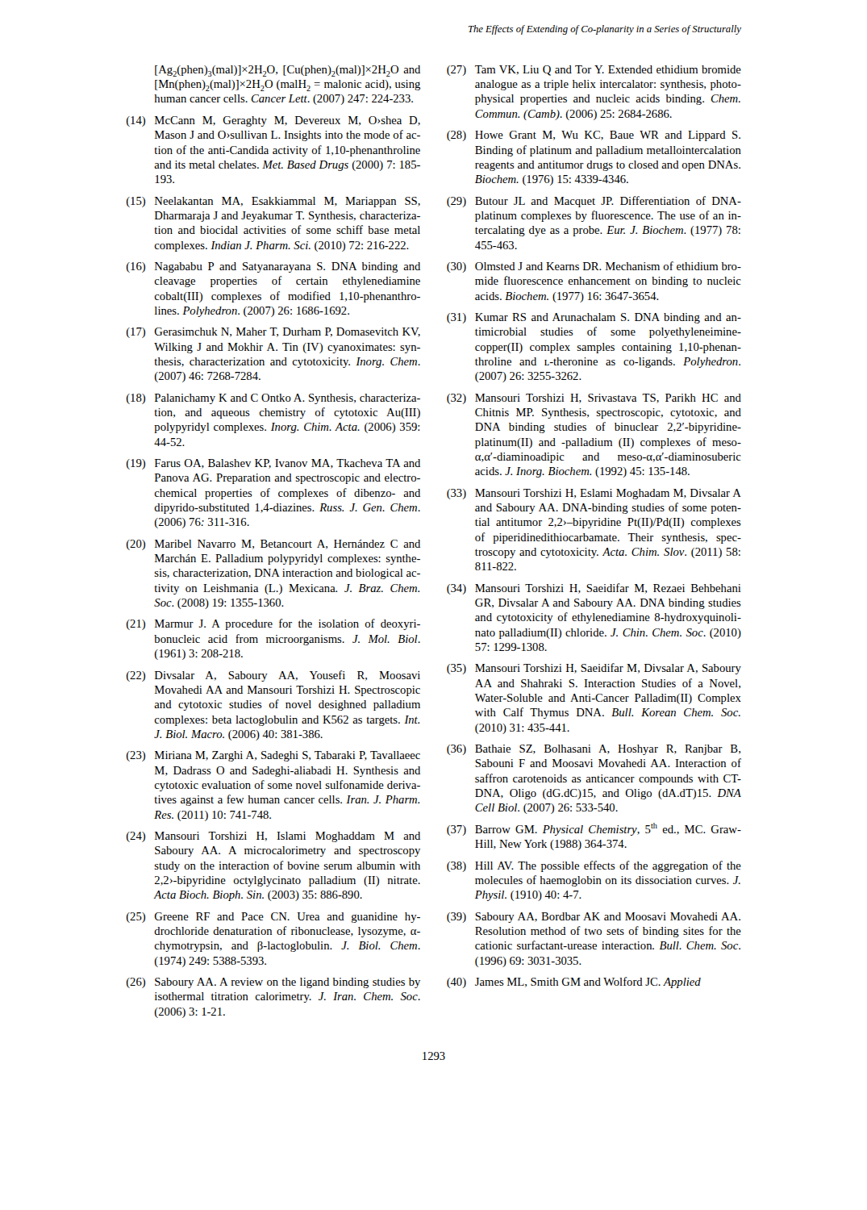The Effects of Extending of Co-planarity in a Series of Structurally
[Ag2(phen)3(mal)]×2H2O, [Cu(phen)2(mal)]×2H2O and [Mn(phen)2(mal)]×2H2O (malH2 = malonic acid), using human cancer cells. Cancer Lett. (2007) 247: 224-233.
(14) McCann M, Geraghty M, Devereux M, O›shea D, Mason J and O›sullivan L. Insights into the mode of action of the anti-Candida activity of 1,10-phenanthroline and its metal chelates. Met. Based Drugs (2000) 7: 185-193.
(15) Neelakantan MA, Esakkiammal M, Mariappan SS, Dharmaraja J and Jeyakumar T. Synthesis, characterization and biocidal activities of some schiff base metal complexes. Indian J. Pharm. Sci. (2010) 72: 216-222.
(16) Nagababu P and Satyanarayana S. DNA binding and cleavage properties of certain ethylenediamine cobalt(III) complexes of modified 1,10-phenanthrolines. Polyhedron. (2007) 26: 1686-1692.
(17) Gerasimchuk N, Maher T, Durham P, Domasevitch KV, Wilking J and Mokhir A. Tin (IV) cyanoximates: synthesis, characterization and cytotoxicity. Inorg. Chem. (2007) 46: 7268-7284.
(18) Palanichamy K and C Ontko A. Synthesis, characterization, and aqueous chemistry of cytotoxic Au(III) polypyridyl complexes. Inorg. Chim. Acta. (2006) 359: 44-52.
(19) Farus OA, Balashev KP, Ivanov MA, Tkacheva TA and Panova AG. Preparation and spectroscopic and electrochemical properties of complexes of dibenzo- and dipyrido-substituted 1,4-diazines. Russ. J. Gen. Chem. (2006) 76: 311-316.
(20) Maribel Navarro M, Betancourt A, Hernández C and Marchán E. Palladium polypyridyl complexes: synthesis, characterization, DNA interaction and biological activity on Leishmania (L.) Mexicana. J. Braz. Chem. Soc. (2008) 19: 1355-1360.
(21) Marmur J. A procedure for the isolation of deoxyribonucleic acid from microorganisms. J. Mol. Biol. (1961) 3: 208-218.
(22) Divsalar A, Saboury AA, Yousefi R, Moosavi Movahedi AA and Mansouri Torshizi H. Spectroscopic and cytotoxic studies of novel desighned palladium complexes: beta lactoglobulin and K562 as targets. Int. J. Biol. Macro. (2006) 40: 381-386.
(23) Miriana M, Zarghi A, Sadeghi S, Tabaraki P, Tavallaeec M, Dadrass O and Sadeghi-aliabadi H. Synthesis and cytotoxic evaluation of some novel sulfonamide derivatives against a few human cancer cells. Iran. J. Pharm. Res. (2011) 10: 741-748.
(24) Mansouri Torshizi H, Islami Moghaddam M and Saboury AA. A microcalorimetry and spectroscopy study on the interaction of bovine serum albumin with 2,2›-bipyridine octylglycinato palladium (II) nitrate. Acta Bioch. Bioph. Sin. (2003) 35: 886-890.
(25) Greene RF and Pace CN. Urea and guanidine hydrochloride denaturation of ribonuclease, lysozyme, α-chymotrypsin, and β-lactoglobulin. J. Biol. Chem. (1974) 249: 5388-5393.
(26) Saboury AA. A review on the ligand binding studies by isothermal titration calorimetry. J. Iran. Chem. Soc. (2006) 3: 1-21.
(27) Tam VK, Liu Q and Tor Y. Extended ethidium bromide analogue as a triple helix intercalator: synthesis, photophysical properties and nucleic acids binding. Chem. Commun. (Camb). (2006) 25: 2684-2686.
(28) Howe Grant M, Wu KC, Baue WR and Lippard S. Binding of platinum and palladium metallointercalation reagents and antitumor drugs to closed and open DNAs. Biochem. (1976) 15: 4339-4346.
(29) Butour JL and Macquet JP. Differentiation of DNA-platinum complexes by fluorescence. The use of an intercalating dye as a probe. Eur. J. Biochem. (1977) 78: 455-463.
(30) Olmsted J and Kearns DR. Mechanism of ethidium bromide fluorescence enhancement on binding to nucleic acids. Biochem. (1977) 16: 3647-3654.
(31) Kumar RS and Arunachalam S. DNA binding and antimicrobial studies of some polyethyleneimine-copper(II) complex samples containing 1,10-phenanthroline and ʟ-theronine as co-ligands. Polyhedron. (2007) 26: 3255-3262.
(32) Mansouri Torshizi H, Srivastava TS, Parikh HC and Chitnis MP. Synthesis, spectroscopic, cytotoxic, and DNA binding studies of binuclear 2,2′-bipyridine-platinum(II) and -palladium (II) complexes of meso-α,α′-diaminoadipic and meso-α,α′-diaminosuberic acids. J. Inorg. Biochem. (1992) 45: 135-148.
(33) Mansouri Torshizi H, Eslami Moghadam M, Divsalar A and Saboury AA. DNA-binding studies of some potential antitumor 2,2›–bipyridine Pt(II)/Pd(II) complexes of piperidinedithiocarbamate. Their synthesis, spectroscopy and cytotoxicity. Acta. Chim. Slov. (2011) 58: 811-822.
(34) Mansouri Torshizi H, Saeidifar M, Rezaei Behbehani GR, Divsalar A and Saboury AA. DNA binding studies and cytotoxicity of ethylenediamine 8-hydroxyquinolinato palladium(II) chloride. J. Chin. Chem. Soc. (2010) 57: 1299-1308.
(35) Mansouri Torshizi H, Saeidifar M, Divsalar A, Saboury AA and Shahraki S. Interaction Studies of a Novel, Water-Soluble and Anti-Cancer Palladim(II) Complex with Calf Thymus DNA. Bull. Korean Chem. Soc. (2010) 31: 435-441.
(36) Bathaie SZ, Bolhasani A, Hoshyar R, Ranjbar B, Sabouni F and Moosavi Movahedi AA. Interaction of saffron carotenoids as anticancer compounds with CT-DNA, Oligo (dG.dC)15, and Oligo (dA.dT)15. DNA Cell Biol. (2007) 26: 533-540.
(37) Barrow GM. Physical Chemistry, 5th ed., MC. Graw-Hill, New York (1988) 364-374.
(38) Hill AV. The possible effects of the aggregation of the molecules of haemoglobin on its dissociation curves. J. Physil. (1910) 40: 4-7.
(39) Saboury AA, Bordbar AK and Moosavi Movahedi AA. Resolution method of two sets of binding sites for the cationic surfactant-urease interaction. Bull. Chem. Soc. (1996) 69: 3031-3035.
(40) James ML, Smith GM and Wolford JC. Applied
1293